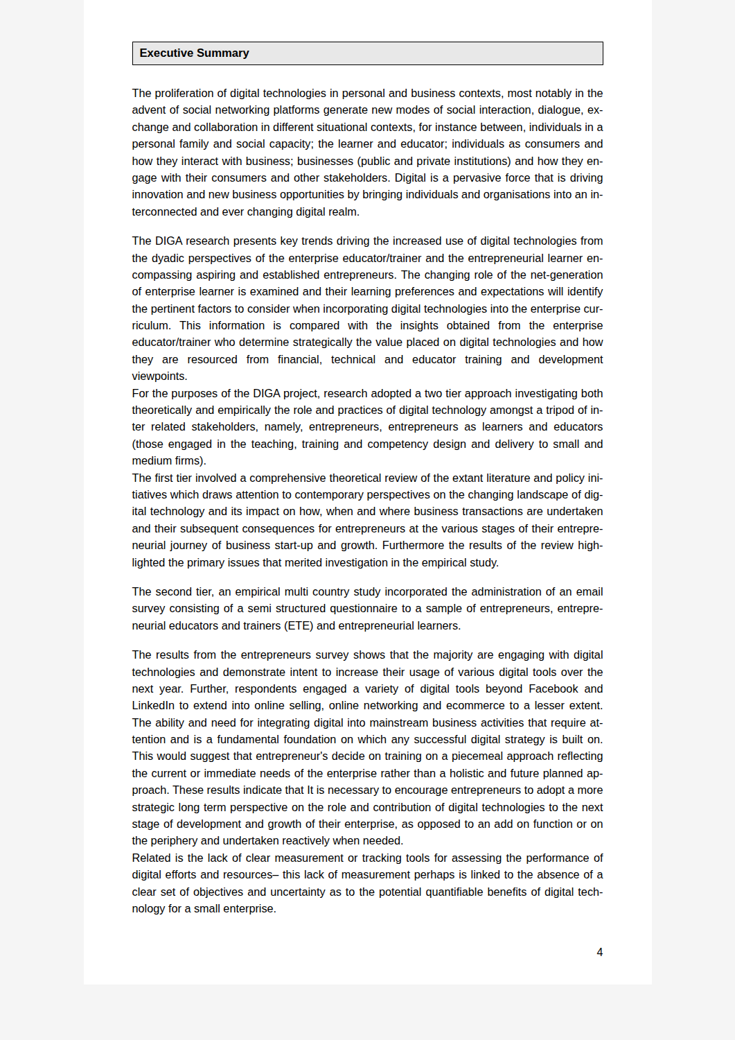Executive Summary
The proliferation of digital technologies in personal and business contexts, most notably in the advent of social networking platforms generate new modes of social interaction, dialogue, exchange and collaboration in different situational contexts, for instance between, individuals in a personal family and social capacity; the learner and educator; individuals as consumers and how they interact with business; businesses (public and private institutions) and how they engage with their consumers and other stakeholders. Digital is a pervasive force that is driving innovation and new business opportunities by bringing individuals and organisations into an interconnected and ever changing digital realm.
The DIGA research presents key trends driving the increased use of digital technologies from the dyadic perspectives of the enterprise educator/trainer and the entrepreneurial learner encompassing aspiring and established entrepreneurs. The changing role of the net-generation of enterprise learner is examined and their learning preferences and expectations will identify the pertinent factors to consider when incorporating digital technologies into the enterprise curriculum. This information is compared with the insights obtained from the enterprise educator/trainer who determine strategically the value placed on digital technologies and how they are resourced from financial, technical and educator training and development viewpoints.
For the purposes of the DIGA project, research adopted a two tier approach investigating both theoretically and empirically the role and practices of digital technology amongst a tripod of inter related stakeholders, namely, entrepreneurs, entrepreneurs as learners and educators (those engaged in the teaching, training and competency design and delivery to small and medium firms).
The first tier involved a comprehensive theoretical review of the extant literature and policy initiatives which draws attention to contemporary perspectives on the changing landscape of digital technology and its impact on how, when and where business transactions are undertaken and their subsequent consequences for entrepreneurs at the various stages of their entrepreneurial journey of business start-up and growth. Furthermore the results of the review highlighted the primary issues that merited investigation in the empirical study.
The second tier, an empirical multi country study incorporated the administration of an email survey consisting of a semi structured questionnaire to a sample of entrepreneurs, entrepreneurial educators and trainers (ETE) and entrepreneurial learners.
The results from the entrepreneurs survey shows that the majority are engaging with digital technologies and demonstrate intent to increase their usage of various digital tools over the next year. Further, respondents engaged a variety of digital tools beyond Facebook and LinkedIn to extend into online selling, online networking and ecommerce to a lesser extent. The ability and need for integrating digital into mainstream business activities that require attention and is a fundamental foundation on which any successful digital strategy is built on. This would suggest that entrepreneur's decide on training on a piecemeal approach reflecting the current or immediate needs of the enterprise rather than a holistic and future planned approach. These results indicate that It is necessary to encourage entrepreneurs to adopt a more strategic long term perspective on the role and contribution of digital technologies to the next stage of development and growth of their enterprise, as opposed to an add on function or on the periphery and undertaken reactively when needed.
Related is the lack of clear measurement or tracking tools for assessing the performance of digital efforts and resources– this lack of measurement perhaps is linked to the absence of a clear set of objectives and uncertainty as to the potential quantifiable benefits of digital technology for a small enterprise.
4